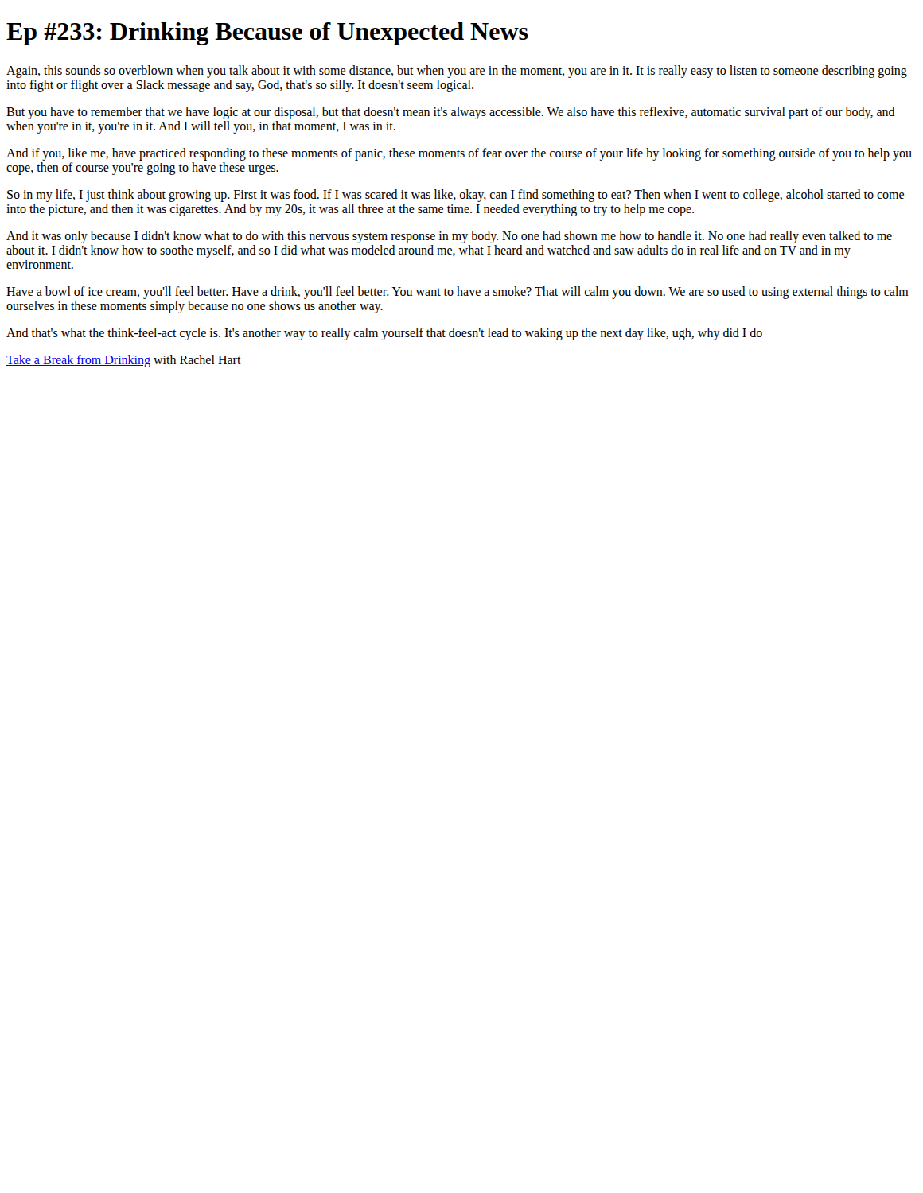Ep #233: Drinking Because of Unexpected News
Again, this sounds so overblown when you talk about it with some distance, but when you are in the moment, you are in it. It is really easy to listen to someone describing going into fight or flight over a Slack message and say, God, that's so silly. It doesn't seem logical.
But you have to remember that we have logic at our disposal, but that doesn't mean it's always accessible. We also have this reflexive, automatic survival part of our body, and when you're in it, you're in it. And I will tell you, in that moment, I was in it.
And if you, like me, have practiced responding to these moments of panic, these moments of fear over the course of your life by looking for something outside of you to help you cope, then of course you're going to have these urges.
So in my life, I just think about growing up. First it was food. If I was scared it was like, okay, can I find something to eat? Then when I went to college, alcohol started to come into the picture, and then it was cigarettes. And by my 20s, it was all three at the same time. I needed everything to try to help me cope.
And it was only because I didn't know what to do with this nervous system response in my body. No one had shown me how to handle it. No one had really even talked to me about it. I didn't know how to soothe myself, and so I did what was modeled around me, what I heard and watched and saw adults do in real life and on TV and in my environment.
Have a bowl of ice cream, you'll feel better. Have a drink, you'll feel better. You want to have a smoke? That will calm you down. We are so used to using external things to calm ourselves in these moments simply because no one shows us another way.
And that's what the think-feel-act cycle is. It's another way to really calm yourself that doesn't lead to waking up the next day like, ugh, why did I do
Take a Break from Drinking with Rachel Hart